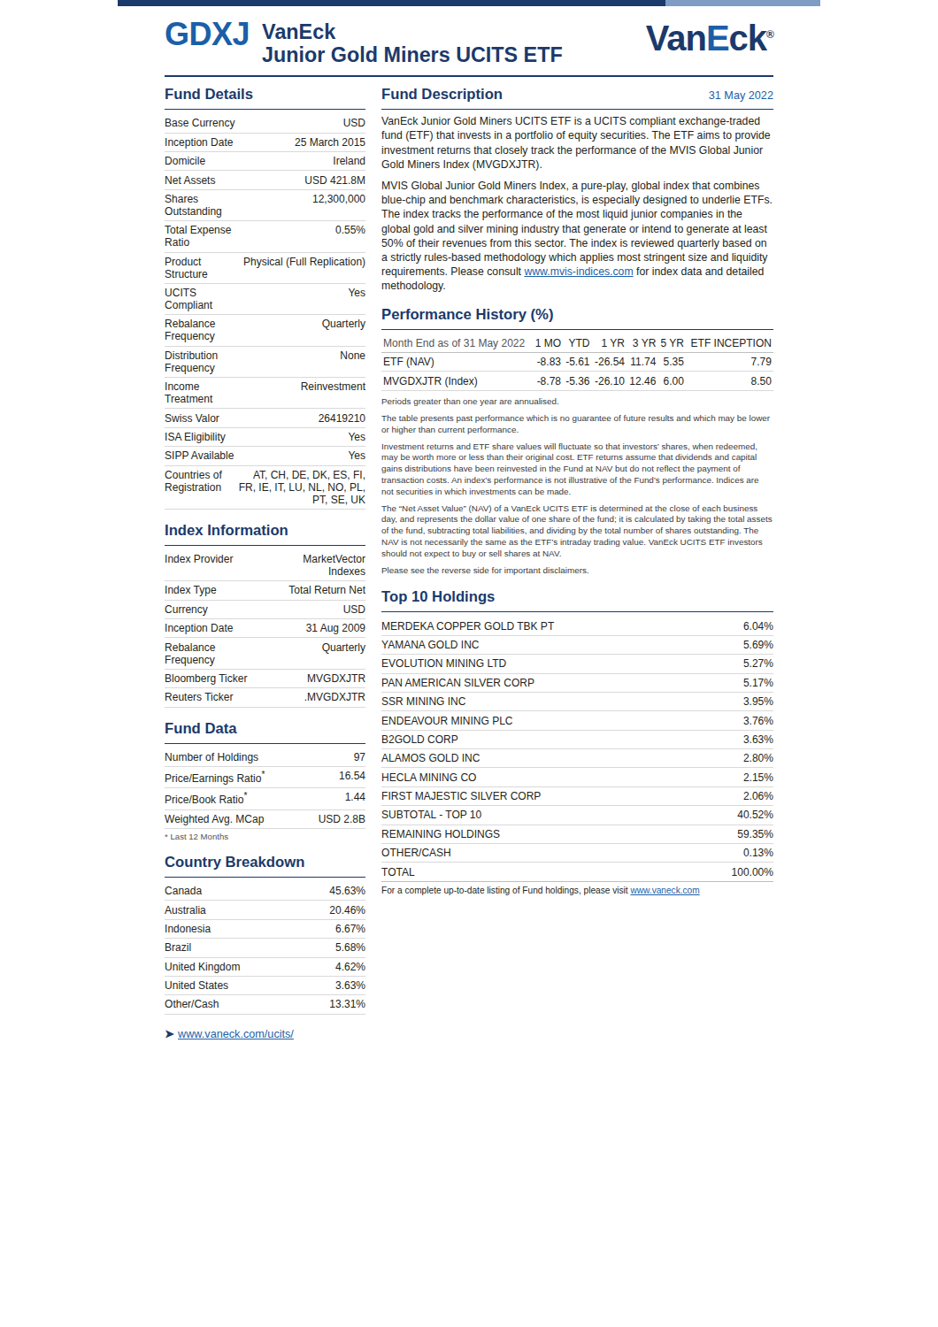GDXJ
VanEck
Junior Gold Miners UCITS ETF
VanEck®
Fund Details
| Base Currency | USD |
| Inception Date | 25 March 2015 |
| Domicile | Ireland |
| Net Assets | USD 421.8M |
| Shares Outstanding | 12,300,000 |
| Total Expense Ratio | 0.55% |
| Product Structure | Physical (Full Replication) |
| UCITS Compliant | Yes |
| Rebalance Frequency | Quarterly |
| Distribution Frequency | None |
| Income Treatment | Reinvestment |
| Swiss Valor | 26419210 |
| ISA Eligibility | Yes |
| SIPP Available | Yes |
| Countries of Registration | AT, CH, DE, DK, ES, FI, FR, IE, IT, LU, NL, NO, PL, PT, SE, UK |
Index Information
| Index Provider | MarketVector Indexes |
| Index Type | Total Return Net |
| Currency | USD |
| Inception Date | 31 Aug 2009 |
| Rebalance Frequency | Quarterly |
| Bloomberg Ticker | MVGDXJTR |
| Reuters Ticker | .MVGDXJTR |
Fund Data
| Number of Holdings | 97 |
| Price/Earnings Ratio * | 16.54 |
| Price/Book Ratio * | 1.44 |
| Weighted Avg. MCap | USD 2.8B |
* Last 12 Months
Country Breakdown
| Canada | 45.63% |
| Australia | 20.46% |
| Indonesia | 6.67% |
| Brazil | 5.68% |
| United Kingdom | 4.62% |
| United States | 3.63% |
| Other/Cash | 13.31% |
➤www.vaneck.com/ucits/
Fund Description
31 May 2022
VanEck Junior Gold Miners UCITS ETF is a UCITS compliant exchange-traded fund (ETF) that invests in a portfolio of equity securities. The ETF aims to provide investment returns that closely track the performance of the MVIS Global Junior Gold Miners Index (MVGDXJTR).
MVIS Global Junior Gold Miners Index, a pure-play, global index that combines blue-chip and benchmark characteristics, is especially designed to underlie ETFs. The index tracks the performance of the most liquid junior companies in the global gold and silver mining industry that generate or intend to generate at least 50% of their revenues from this sector. The index is reviewed quarterly based on a strictly rules-based methodology which applies most stringent size and liquidity requirements. Please consult www.mvis-indices.com for index data and detailed methodology.
Performance History (%)
| Month End as of 31 May 2022 | 1 MO | YTD | 1 YR | 3 YR | 5 YR | ETF INCEPTION |
| --- | --- | --- | --- | --- | --- | --- |
| ETF (NAV) | -8.83 | -5.61 | -26.54 | 11.74 | 5.35 | 7.79 |
| MVGDXJTR (Index) | -8.78 | -5.36 | -26.10 | 12.46 | 6.00 | 8.50 |
Periods greater than one year are annualised.
The table presents past performance which is no guarantee of future results and which may be lower or higher than current performance.
Investment returns and ETF share values will fluctuate so that investors’ shares, when redeemed, may be worth more or less than their original cost. ETF returns assume that dividends and capital gains distributions have been reinvested in the Fund at NAV but do not reflect the payment of transaction costs. An index’s performance is not illustrative of the Fund’s performance. Indices are not securities in which investments can be made.
The “Net Asset Value” (NAV) of a VanEck UCITS ETF is determined at the close of each business day, and represents the dollar value of one share of the fund; it is calculated by taking the total assets of the fund, subtracting total liabilities, and dividing by the total number of shares outstanding. The NAV is not necessarily the same as the ETF’s intraday trading value. VanEck UCITS ETF investors should not expect to buy or sell shares at NAV.
Please see the reverse side for important disclaimers.
Top 10 Holdings
| MERDEKA COPPER GOLD TBK PT | 6.04% |
| YAMANA GOLD INC | 5.69% |
| EVOLUTION MINING LTD | 5.27% |
| PAN AMERICAN SILVER CORP | 5.17% |
| SSR MINING INC | 3.95% |
| ENDEAVOUR MINING PLC | 3.76% |
| B2GOLD CORP | 3.63% |
| ALAMOS GOLD INC | 2.80% |
| HECLA MINING CO | 2.15% |
| FIRST MAJESTIC SILVER CORP | 2.06% |
| SUBTOTAL - TOP 10 | 40.52% |
| REMAINING HOLDINGS | 59.35% |
| OTHER/CASH | 0.13% |
| TOTAL | 100.00% |
For a complete up-to-date listing of Fund holdings, please visit www.vaneck.com